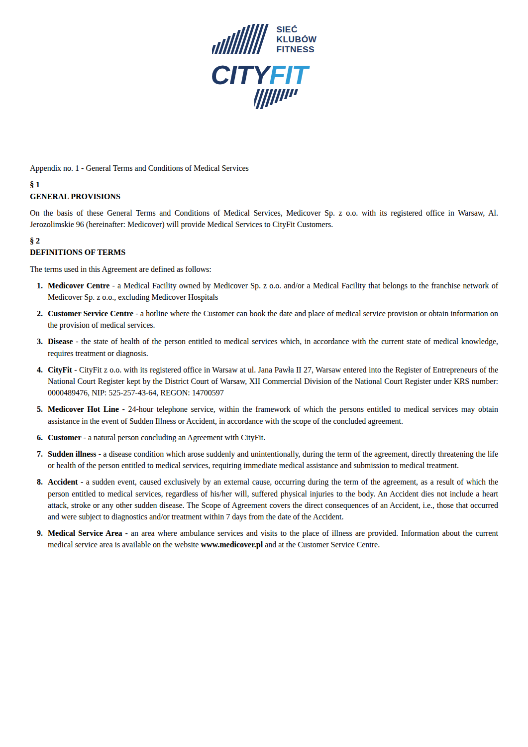SIEĆ
KLUBÓW
FITNESS
CITYFIT
Appendix no. 1 - General Terms and Conditions of Medical Services
§ 1
GENERAL PROVISIONS
On the basis of these General Terms and Conditions of Medical Services, Medicover Sp. z o.o. with its registered office in Warsaw, Al. Jerozolimskie 96 (hereinafter: Medicover) will provide Medical Services to CityFit Customers.
§ 2
DEFINITIONS OF TERMS
The terms used in this Agreement are defined as follows:
Medicover Centre - a Medical Facility owned by Medicover Sp. z o.o. and/or a Medical Facility that belongs to the franchise network of Medicover Sp. z o.o., excluding Medicover Hospitals
Customer Service Centre - a hotline where the Customer can book the date and place of medical service provision or obtain information on the provision of medical services.
Disease - the state of health of the person entitled to medical services which, in accordance with the current state of medical knowledge, requires treatment or diagnosis.
CityFit - CityFit z o.o. with its registered office in Warsaw at ul. Jana Pawła II 27, Warsaw entered into the Register of Entrepreneurs of the National Court Register kept by the District Court of Warsaw, XII Commercial Division of the National Court Register under KRS number: 0000489476, NIP: 525-257-43-64, REGON: 14700597
Medicover Hot Line - 24-hour telephone service, within the framework of which the persons entitled to medical services may obtain assistance in the event of Sudden Illness or Accident, in accordance with the scope of the concluded agreement.
Customer - a natural person concluding an Agreement with CityFit.
Sudden illness - a disease condition which arose suddenly and unintentionally, during the term of the agreement, directly threatening the life or health of the person entitled to medical services, requiring immediate medical assistance and submission to medical treatment.
Accident - a sudden event, caused exclusively by an external cause, occurring during the term of the agreement, as a result of which the person entitled to medical services, regardless of his/her will, suffered physical injuries to the body. An Accident dies not include a heart attack, stroke or any other sudden disease. The Scope of Agreement covers the direct consequences of an Accident, i.e., those that occurred and were subject to diagnostics and/or treatment within 7 days from the date of the Accident.
Medical Service Area - an area where ambulance services and visits to the place of illness are provided. Information about the current medical service area is available on the website www.medicover.pl and at the Customer Service Centre.